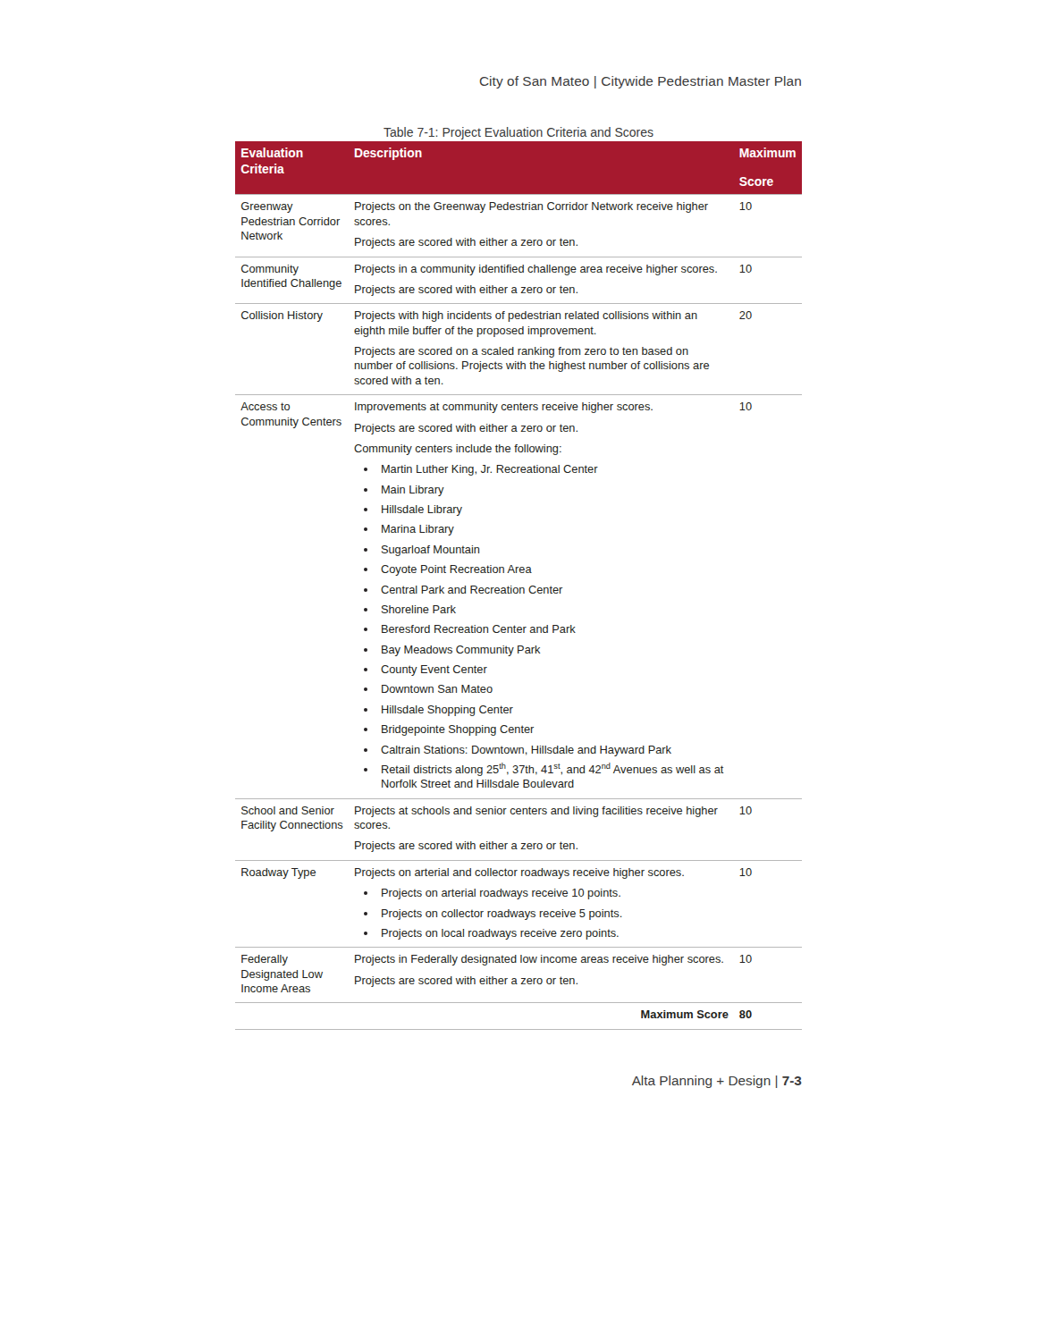City of San Mateo | Citywide Pedestrian Master Plan
Table 7-1: Project Evaluation Criteria and Scores
| Evaluation Criteria | Description | Maximum Score |
| --- | --- | --- |
| Greenway Pedestrian Corridor Network | Projects on the Greenway Pedestrian Corridor Network receive higher scores. Projects are scored with either a zero or ten. | 10 |
| Community Identified Challenge | Projects in a community identified challenge area receive higher scores. Projects are scored with either a zero or ten. | 10 |
| Collision History | Projects with high incidents of pedestrian related collisions within an eighth mile buffer of the proposed improvement. Projects are scored on a scaled ranking from zero to ten based on number of collisions. Projects with the highest number of collisions are scored with a ten. | 20 |
| Access to Community Centers | Improvements at community centers receive higher scores. Projects are scored with either a zero or ten. Community centers include the following: Martin Luther King, Jr. Recreational Center Main Library Hillsdale Library Marina Library Sugarloaf Mountain Coyote Point Recreation Area Central Park and Recreation Center Shoreline Park Beresford Recreation Center and Park Bay Meadows Community Park County Event Center Downtown San Mateo Hillsdale Shopping Center Bridgepointe Shopping Center Caltrain Stations: Downtown, Hillsdale and Hayward Park Retail districts along 25 th , 37th, 41 st , and 42 nd Avenues as well as at Norfolk Street and Hillsdale Boulevard | 10 |
| School and Senior Facility Connections | Projects at schools and senior centers and living facilities receive higher scores. Projects are scored with either a zero or ten. | 10 |
| Roadway Type | Projects on arterial and collector roadways receive higher scores. Projects on arterial roadways receive 10 points. Projects on collector roadways receive 5 points. Projects on local roadways receive zero points. | 10 |
| Federally Designated Low Income Areas | Projects in Federally designated low income areas receive higher scores. Projects are scored with either a zero or ten. | 10 |
| | Maximum Score | 80 |
Alta Planning + Design | 7-3